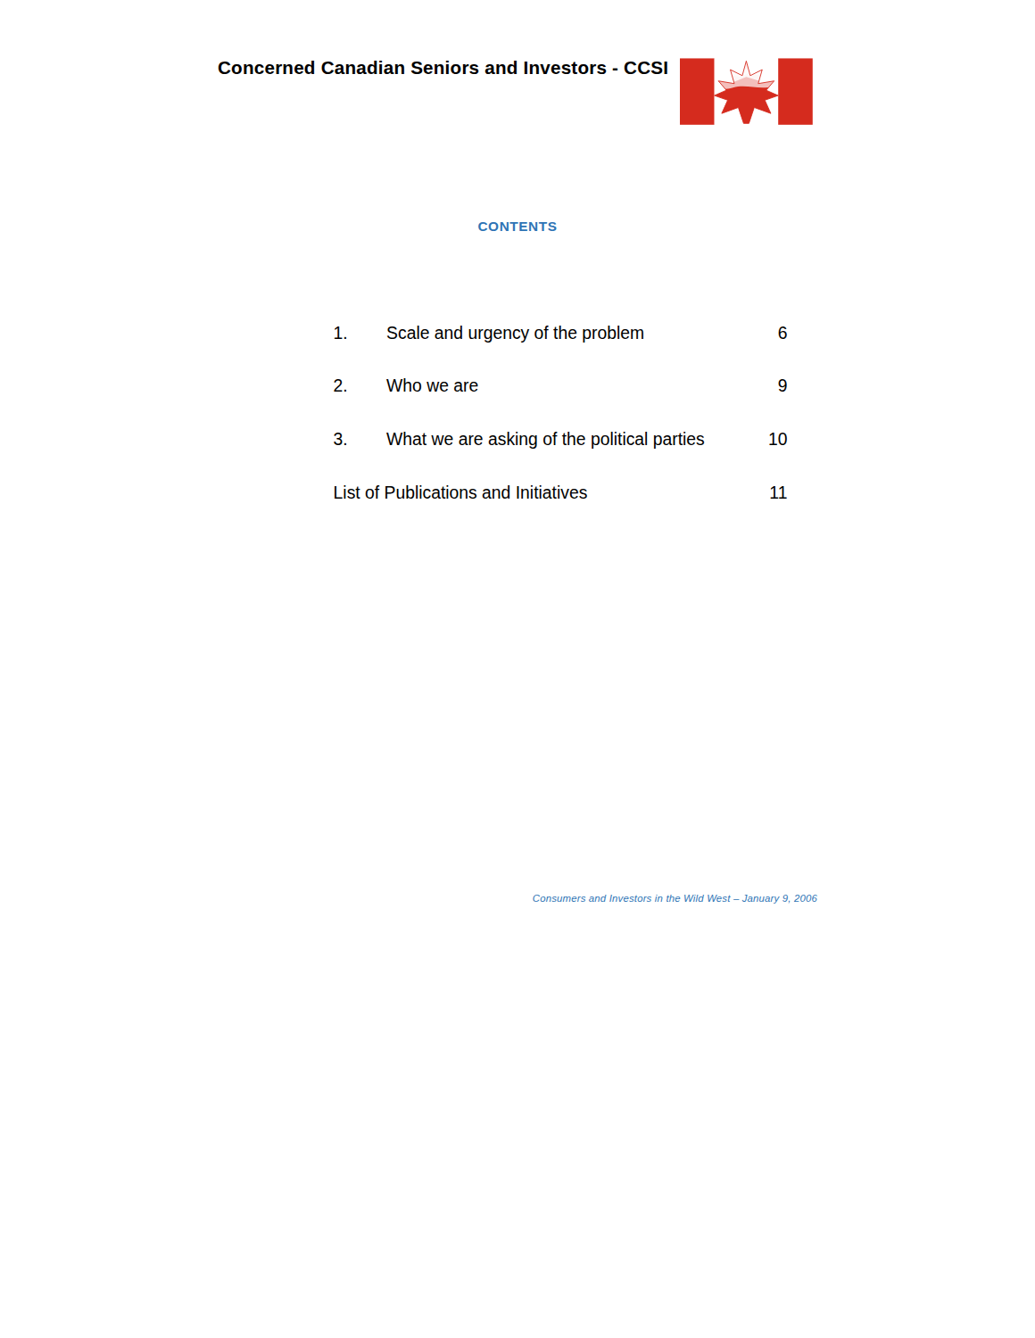Concerned Canadian Seniors and Investors - CCSI
CONTENTS
1. Scale and urgency of the problem 6
2. Who we are 9
3. What we are asking of the political parties 10
List of Publications and Initiatives 11
Consumers and Investors in the Wild West – January 9, 2006